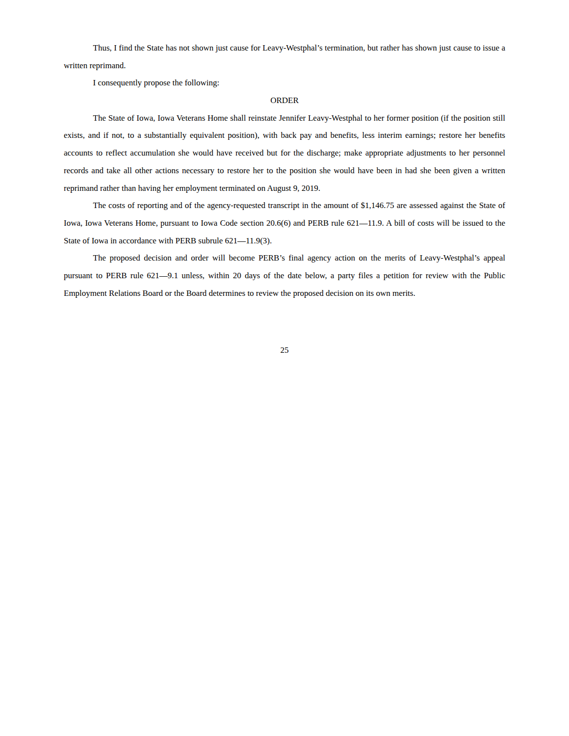Thus, I find the State has not shown just cause for Leavy-Westphal’s termination, but rather has shown just cause to issue a written reprimand.
I consequently propose the following:
ORDER
The State of Iowa, Iowa Veterans Home shall reinstate Jennifer Leavy-Westphal to her former position (if the position still exists, and if not, to a substantially equivalent position), with back pay and benefits, less interim earnings; restore her benefits accounts to reflect accumulation she would have received but for the discharge; make appropriate adjustments to her personnel records and take all other actions necessary to restore her to the position she would have been in had she been given a written reprimand rather than having her employment terminated on August 9, 2019.
The costs of reporting and of the agency-requested transcript in the amount of $1,146.75 are assessed against the State of Iowa, Iowa Veterans Home, pursuant to Iowa Code section 20.6(6) and PERB rule 621—11.9. A bill of costs will be issued to the State of Iowa in accordance with PERB subrule 621—11.9(3).
The proposed decision and order will become PERB’s final agency action on the merits of Leavy-Westphal’s appeal pursuant to PERB rule 621—9.1 unless, within 20 days of the date below, a party files a petition for review with the Public Employment Relations Board or the Board determines to review the proposed decision on its own merits.
25